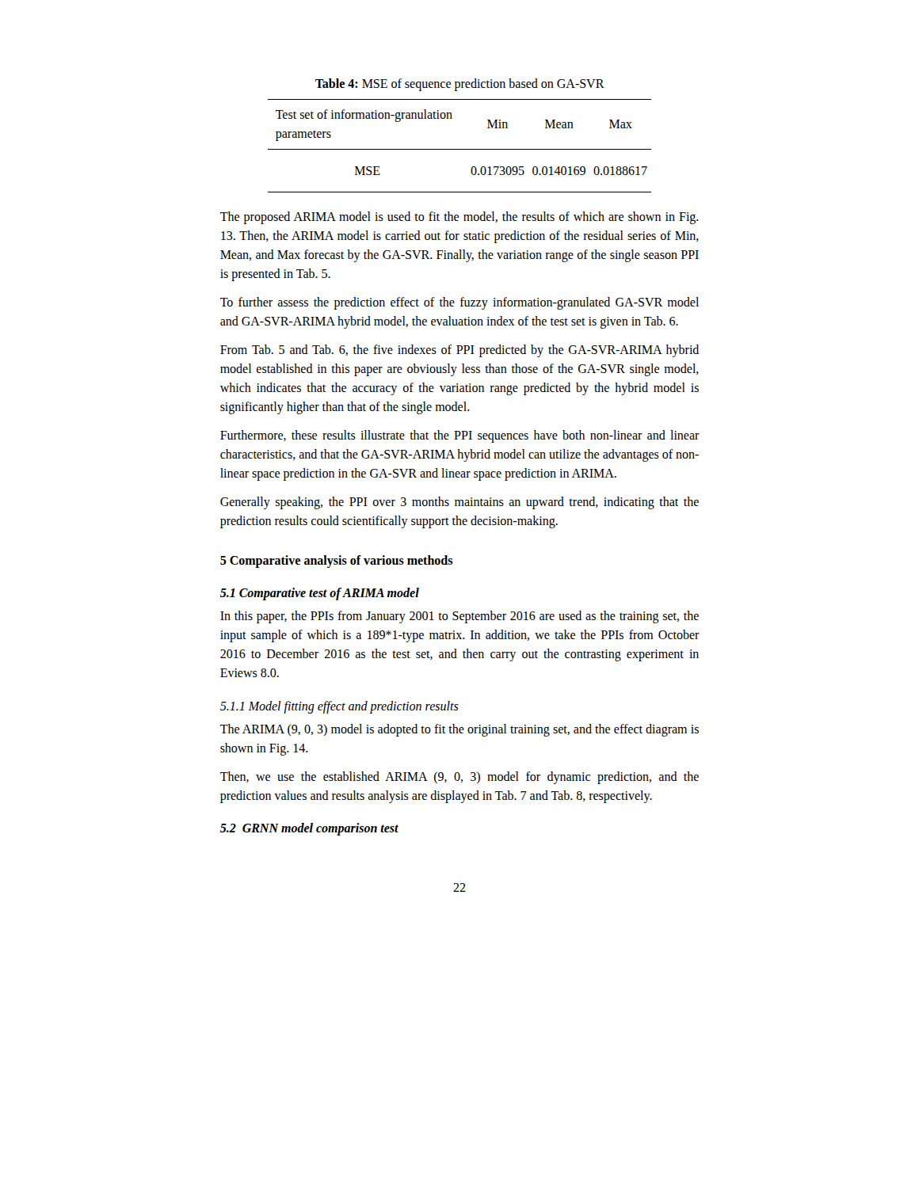Table 4: MSE of sequence prediction based on GA-SVR
| Test set of information-granulation parameters | Min | Mean | Max |
| --- | --- | --- | --- |
| MSE | 0.0173095 | 0.0140169 | 0.0188617 |
The proposed ARIMA model is used to fit the model, the results of which are shown in Fig. 13. Then, the ARIMA model is carried out for static prediction of the residual series of Min, Mean, and Max forecast by the GA-SVR. Finally, the variation range of the single season PPI is presented in Tab. 5.
To further assess the prediction effect of the fuzzy information-granulated GA-SVR model and GA-SVR-ARIMA hybrid model, the evaluation index of the test set is given in Tab. 6.
From Tab. 5 and Tab. 6, the five indexes of PPI predicted by the GA-SVR-ARIMA hybrid model established in this paper are obviously less than those of the GA-SVR single model, which indicates that the accuracy of the variation range predicted by the hybrid model is significantly higher than that of the single model.
Furthermore, these results illustrate that the PPI sequences have both non-linear and linear characteristics, and that the GA-SVR-ARIMA hybrid model can utilize the advantages of non-linear space prediction in the GA-SVR and linear space prediction in ARIMA.
Generally speaking, the PPI over 3 months maintains an upward trend, indicating that the prediction results could scientifically support the decision-making.
5 Comparative analysis of various methods
5.1 Comparative test of ARIMA model
In this paper, the PPIs from January 2001 to September 2016 are used as the training set, the input sample of which is a 189*1-type matrix. In addition, we take the PPIs from October 2016 to December 2016 as the test set, and then carry out the contrasting experiment in Eviews 8.0.
5.1.1 Model fitting effect and prediction results
The ARIMA (9, 0, 3) model is adopted to fit the original training set, and the effect diagram is shown in Fig. 14.
Then, we use the established ARIMA (9, 0, 3) model for dynamic prediction, and the prediction values and results analysis are displayed in Tab. 7 and Tab. 8, respectively.
5.2 GRNN model comparison test
22